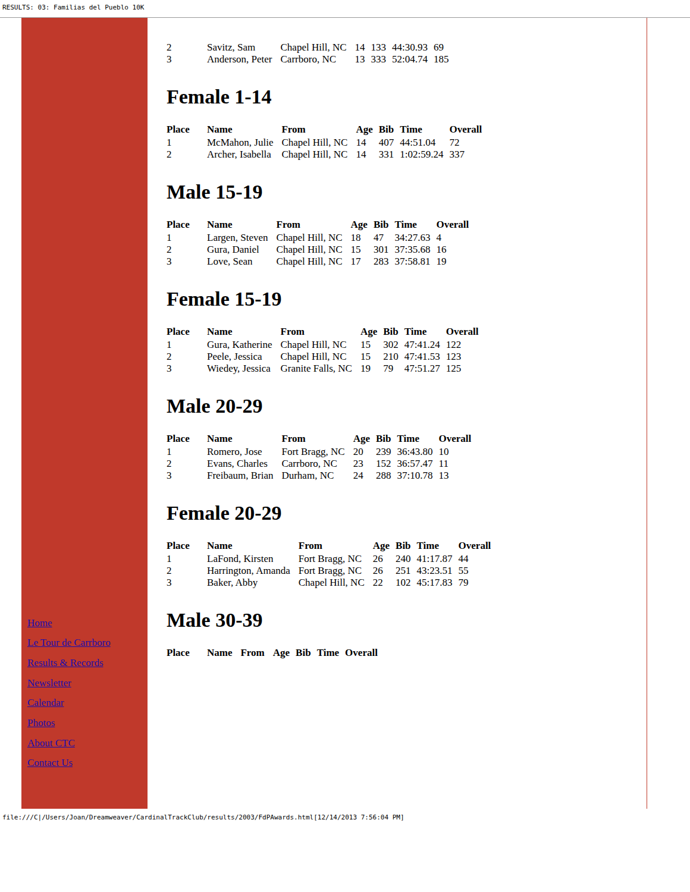RESULTS: 03: Familias del Pueblo 10K
Home Le Tour de Carrboro Results & Records Newsletter Calendar Photos About CTC Contact Us
| 2 | Savitz, Sam | Chapel Hill, NC | 14 | 133 | 44:30.93 | 69 |
| 3 | Anderson, Peter | Carrboro, NC | 13 | 333 | 52:04.74 | 185 |
Female 1-14
| Place | Name | From | Age | Bib | Time | Overall |
| --- | --- | --- | --- | --- | --- | --- |
| 1 | McMahon, Julie | Chapel Hill, NC | 14 | 407 | 44:51.04 | 72 |
| 2 | Archer, Isabella | Chapel Hill, NC | 14 | 331 | 1:02:59.24 | 337 |
Male 15-19
| Place | Name | From | Age | Bib | Time | Overall |
| --- | --- | --- | --- | --- | --- | --- |
| 1 | Largen, Steven | Chapel Hill, NC | 18 | 47 | 34:27.63 | 4 |
| 2 | Gura, Daniel | Chapel Hill, NC | 15 | 301 | 37:35.68 | 16 |
| 3 | Love, Sean | Chapel Hill, NC | 17 | 283 | 37:58.81 | 19 |
Female 15-19
| Place | Name | From | Age | Bib | Time | Overall |
| --- | --- | --- | --- | --- | --- | --- |
| 1 | Gura, Katherine | Chapel Hill, NC | 15 | 302 | 47:41.24 | 122 |
| 2 | Peele, Jessica | Chapel Hill, NC | 15 | 210 | 47:41.53 | 123 |
| 3 | Wiedey, Jessica | Granite Falls, NC | 19 | 79 | 47:51.27 | 125 |
Male 20-29
| Place | Name | From | Age | Bib | Time | Overall |
| --- | --- | --- | --- | --- | --- | --- |
| 1 | Romero, Jose | Fort Bragg, NC | 20 | 239 | 36:43.80 | 10 |
| 2 | Evans, Charles | Carrboro, NC | 23 | 152 | 36:57.47 | 11 |
| 3 | Freibaum, Brian | Durham, NC | 24 | 288 | 37:10.78 | 13 |
Female 20-29
| Place | Name | From | Age | Bib | Time | Overall |
| --- | --- | --- | --- | --- | --- | --- |
| 1 | LaFond, Kirsten | Fort Bragg, NC | 26 | 240 | 41:17.87 | 44 |
| 2 | Harrington, Amanda | Fort Bragg, NC | 26 | 251 | 43:23.51 | 55 |
| 3 | Baker, Abby | Chapel Hill, NC | 22 | 102 | 45:17.83 | 79 |
Male 30-39
| Place | Name | From | Age | Bib | Time | Overall |
| --- | --- | --- | --- | --- | --- | --- |
file:///C|/Users/Joan/Dreamweaver/CardinalTrackClub/results/2003/FdPAwards.html[12/14/2013 7:56:04 PM]